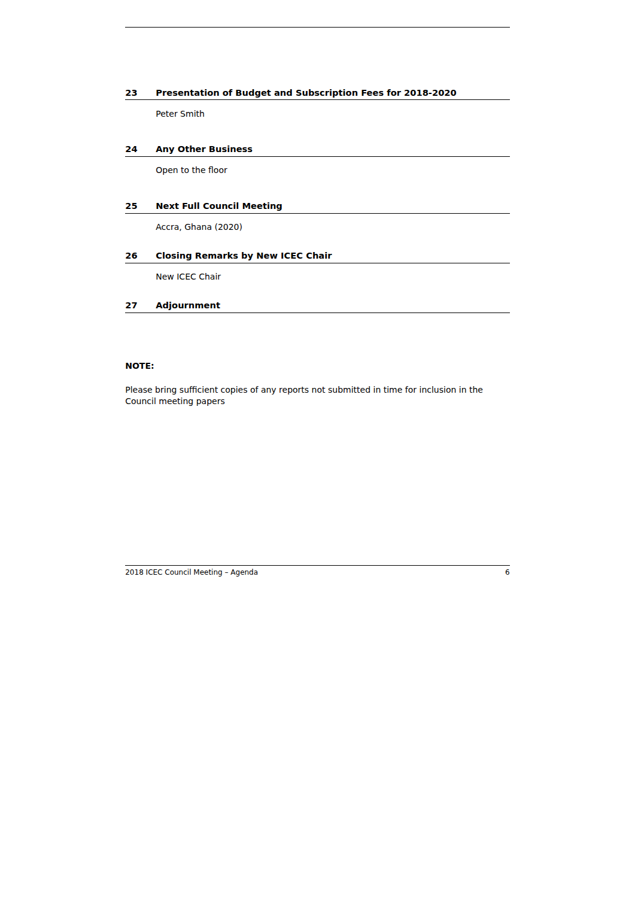23 Presentation of Budget and Subscription Fees for 2018-2020
Peter Smith
24 Any Other Business
Open to the floor
25 Next Full Council Meeting
Accra, Ghana (2020)
26 Closing Remarks by New ICEC Chair
New ICEC Chair
27 Adjournment
NOTE:
Please bring sufficient copies of any reports not submitted in time for inclusion in the Council meeting papers
2018 ICEC Council Meeting – Agenda 6